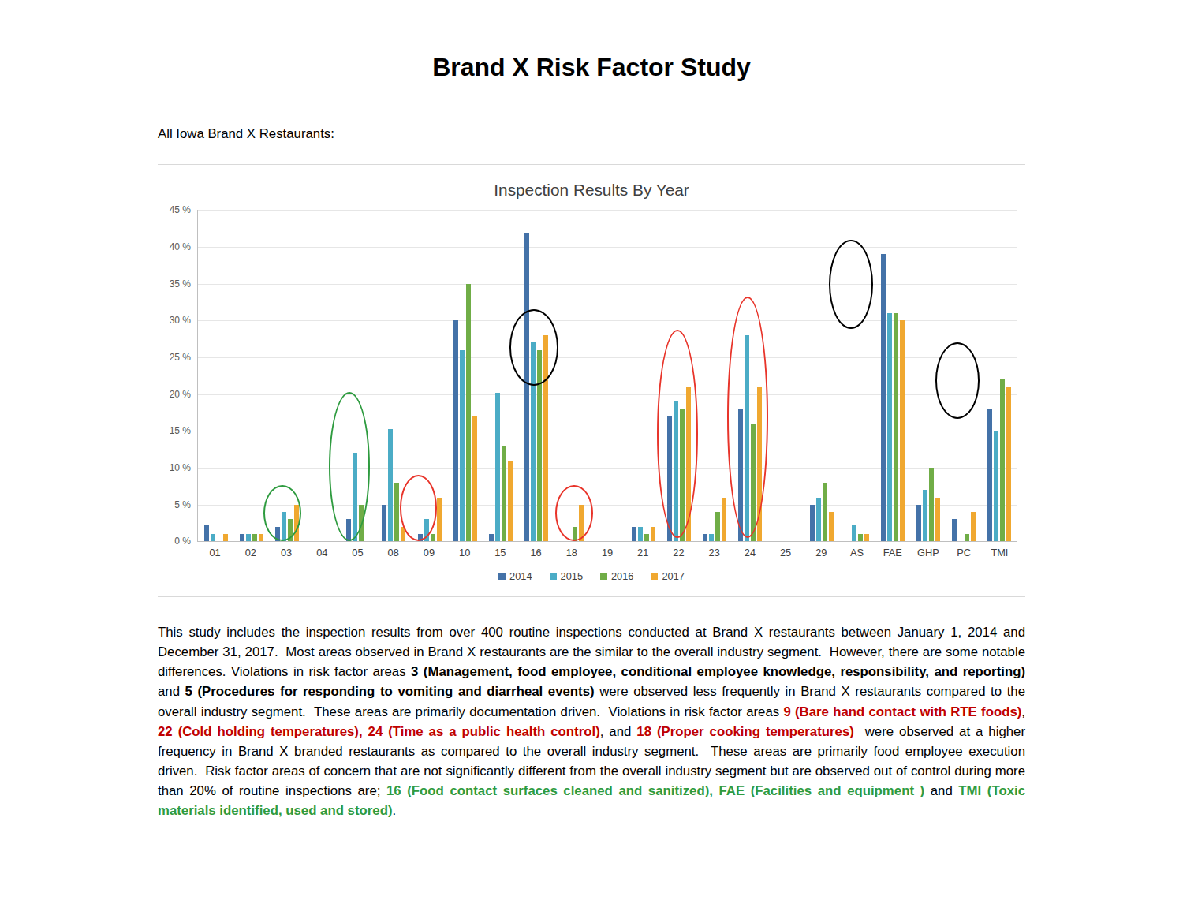Brand X Risk Factor Study
All Iowa Brand X Restaurants:
Inspection Results By Year
45 % 40 % 35 % 30 % 25 % 20 % 15 % 10 % 5 % 0 %
0102030405 0809101516 1819212223 242529 AS FAE GHP PC TMI
2014 2015 2016 2017
This study includes the inspection results from over 400 routine inspections conducted at Brand X restaurants between January 1, 2014 and December 31, 2017. Most areas observed in Brand X restaurants are the similar to the overall industry segment. However, there are some notable differences. Violations in risk factor areas 3 (Management, food employee, conditional employee knowledge, responsibility, and reporting) and 5 (Procedures for responding to vomiting and diarrheal events) were observed less frequently in Brand X restaurants compared to the overall industry segment. These areas are primarily documentation driven. Violations in risk factor areas 9 (Bare hand contact with RTE foods), 22 (Cold holding temperatures), 24 (Time as a public health control), and 18 (Proper cooking temperatures) were observed at a higher frequency in Brand X branded restaurants as compared to the overall industry segment. These areas are primarily food employee execution driven. Risk factor areas of concern that are not significantly different from the overall industry segment but are observed out of control during more than 20% of routine inspections are; 16 (Food contact surfaces cleaned and sanitized), FAE (Facilities and equipment ) and TMI (Toxic materials identified, used and stored).